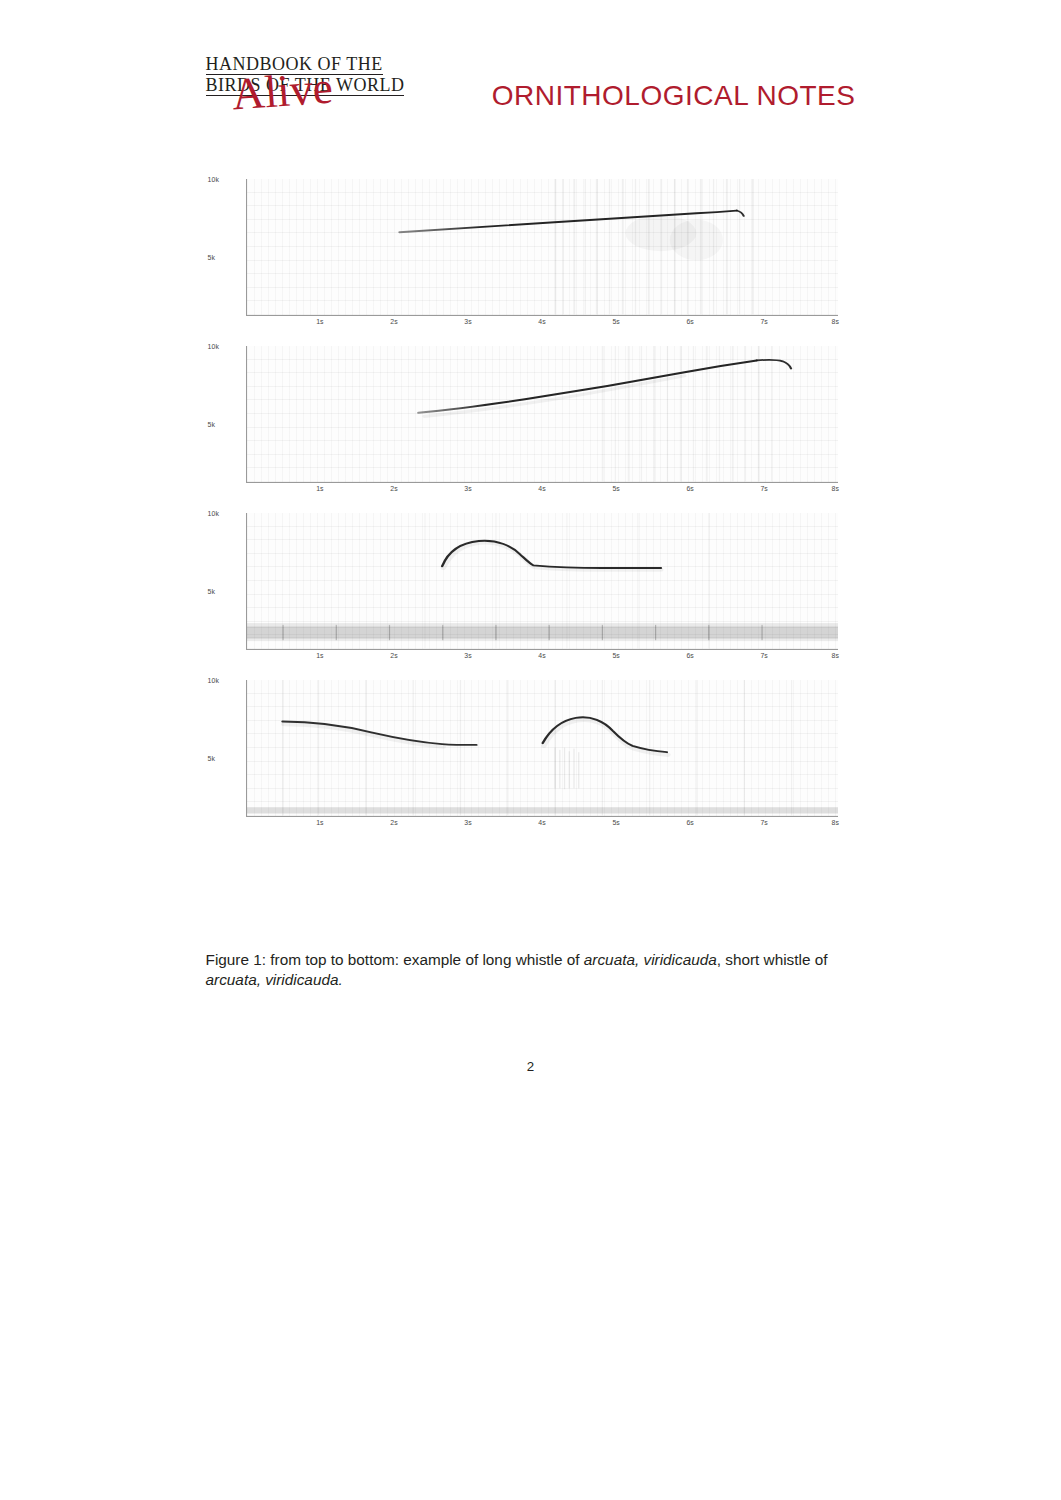Handbook of the
Birds of the World
Alive
ORNITHOLOGICAL NOTES
10k 5k
1s 2s 3s 4s 5s 6s 7s 8s
10k 5k
1s 2s 3s 4s 5s 6s 7s 8s
10k 5k
1s 2s 3s 4s 5s 6s 7s 8s
10k 5k
1s 2s 3s 4s 5s 6s 7s 8s
Figure 1: from top to bottom: example of long whistle of arcuata, viridicauda, short whistle of arcuata, viridicauda.
2